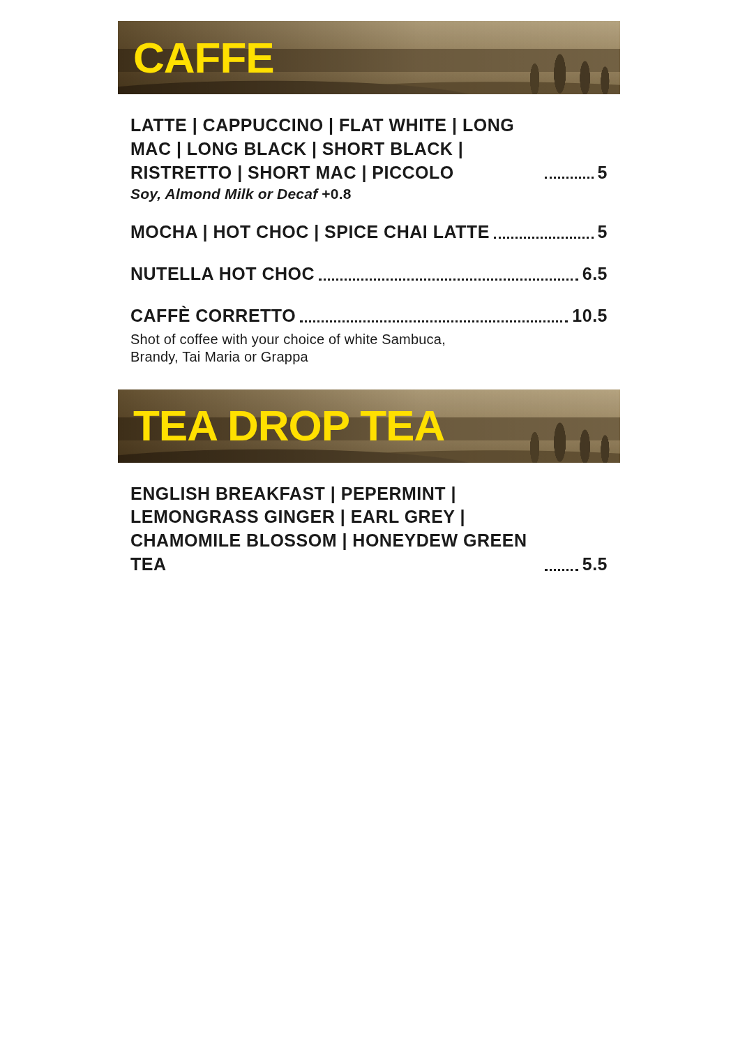Caffe
Latte | Cappuccino | Flat White | Long Mac | Long Black | Short Black | Ristretto | Short Mac | Piccolo 5
Soy, Almond Milk or Decaf +0.8
Mocha | Hot Choc | Spice Chai Latte 5
Nutella Hot Choc 6.5
Caffè Corretto 10.5
Shot of coffee with your choice of white Sambuca,
Brandy, Tai Maria or Grappa
Tea Drop Tea
English Breakfast | Pepermint | Lemongrass Ginger | Earl Grey | Chamomile Blossom | Honeydew Green Tea 5.5